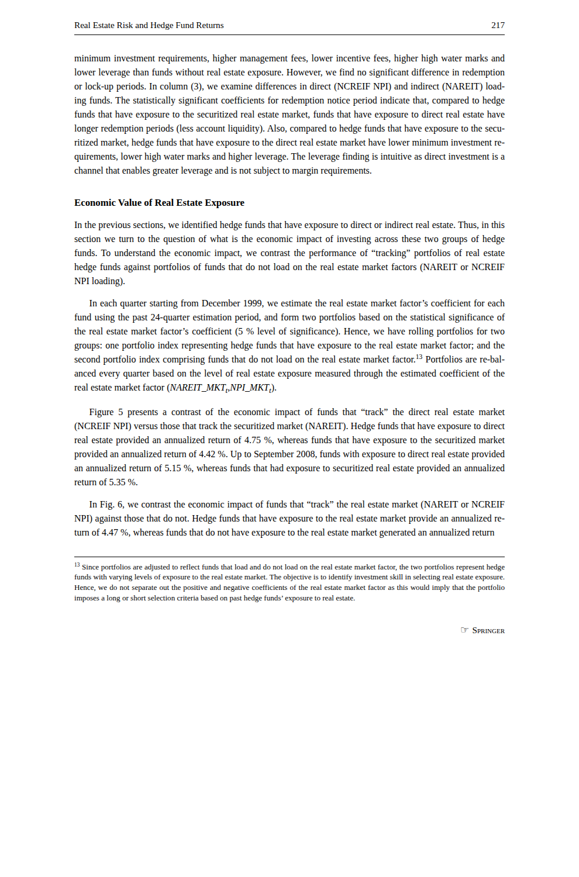Real Estate Risk and Hedge Fund Returns 217
minimum investment requirements, higher management fees, lower incentive fees, higher high water marks and lower leverage than funds without real estate exposure. However, we find no significant difference in redemption or lock-up periods. In column (3), we examine differences in direct (NCREIF NPI) and indirect (NAREIT) loading funds. The statistically significant coefficients for redemption notice period indicate that, compared to hedge funds that have exposure to the securitized real estate market, funds that have exposure to direct real estate have longer redemption periods (less account liquidity). Also, compared to hedge funds that have exposure to the securitized market, hedge funds that have exposure to the direct real estate market have lower minimum investment requirements, lower high water marks and higher leverage. The leverage finding is intuitive as direct investment is a channel that enables greater leverage and is not subject to margin requirements.
Economic Value of Real Estate Exposure
In the previous sections, we identified hedge funds that have exposure to direct or indirect real estate. Thus, in this section we turn to the question of what is the economic impact of investing across these two groups of hedge funds. To understand the economic impact, we contrast the performance of “tracking” portfolios of real estate hedge funds against portfolios of funds that do not load on the real estate market factors (NAREIT or NCREIF NPI loading).
In each quarter starting from December 1999, we estimate the real estate market factor’s coefficient for each fund using the past 24-quarter estimation period, and form two portfolios based on the statistical significance of the real estate market factor’s coefficient (5 % level of significance). Hence, we have rolling portfolios for two groups: one portfolio index representing hedge funds that have exposure to the real estate market factor; and the second portfolio index comprising funds that do not load on the real estate market factor.13 Portfolios are re-balanced every quarter based on the level of real estate exposure measured through the estimated coefficient of the real estate market factor (NAREIT_MKTt,NPI_MKTt).
Figure 5 presents a contrast of the economic impact of funds that “track” the direct real estate market (NCREIF NPI) versus those that track the securitized market (NAREIT). Hedge funds that have exposure to direct real estate provided an annualized return of 4.75 %, whereas funds that have exposure to the securitized market provided an annualized return of 4.42 %. Up to September 2008, funds with exposure to direct real estate provided an annualized return of 5.15 %, whereas funds that had exposure to securitized real estate provided an annualized return of 5.35 %.
In Fig. 6, we contrast the economic impact of funds that “track” the real estate market (NAREIT or NCREIF NPI) against those that do not. Hedge funds that have exposure to the real estate market provide an annualized return of 4.47 %, whereas funds that do not have exposure to the real estate market generated an annualized return
13 Since portfolios are adjusted to reflect funds that load and do not load on the real estate market factor, the two portfolios represent hedge funds with varying levels of exposure to the real estate market. The objective is to identify investment skill in selecting real estate exposure. Hence, we do not separate out the positive and negative coefficients of the real estate market factor as this would imply that the portfolio imposes a long or short selection criteria based on past hedge funds’ exposure to real estate.
☞Springer